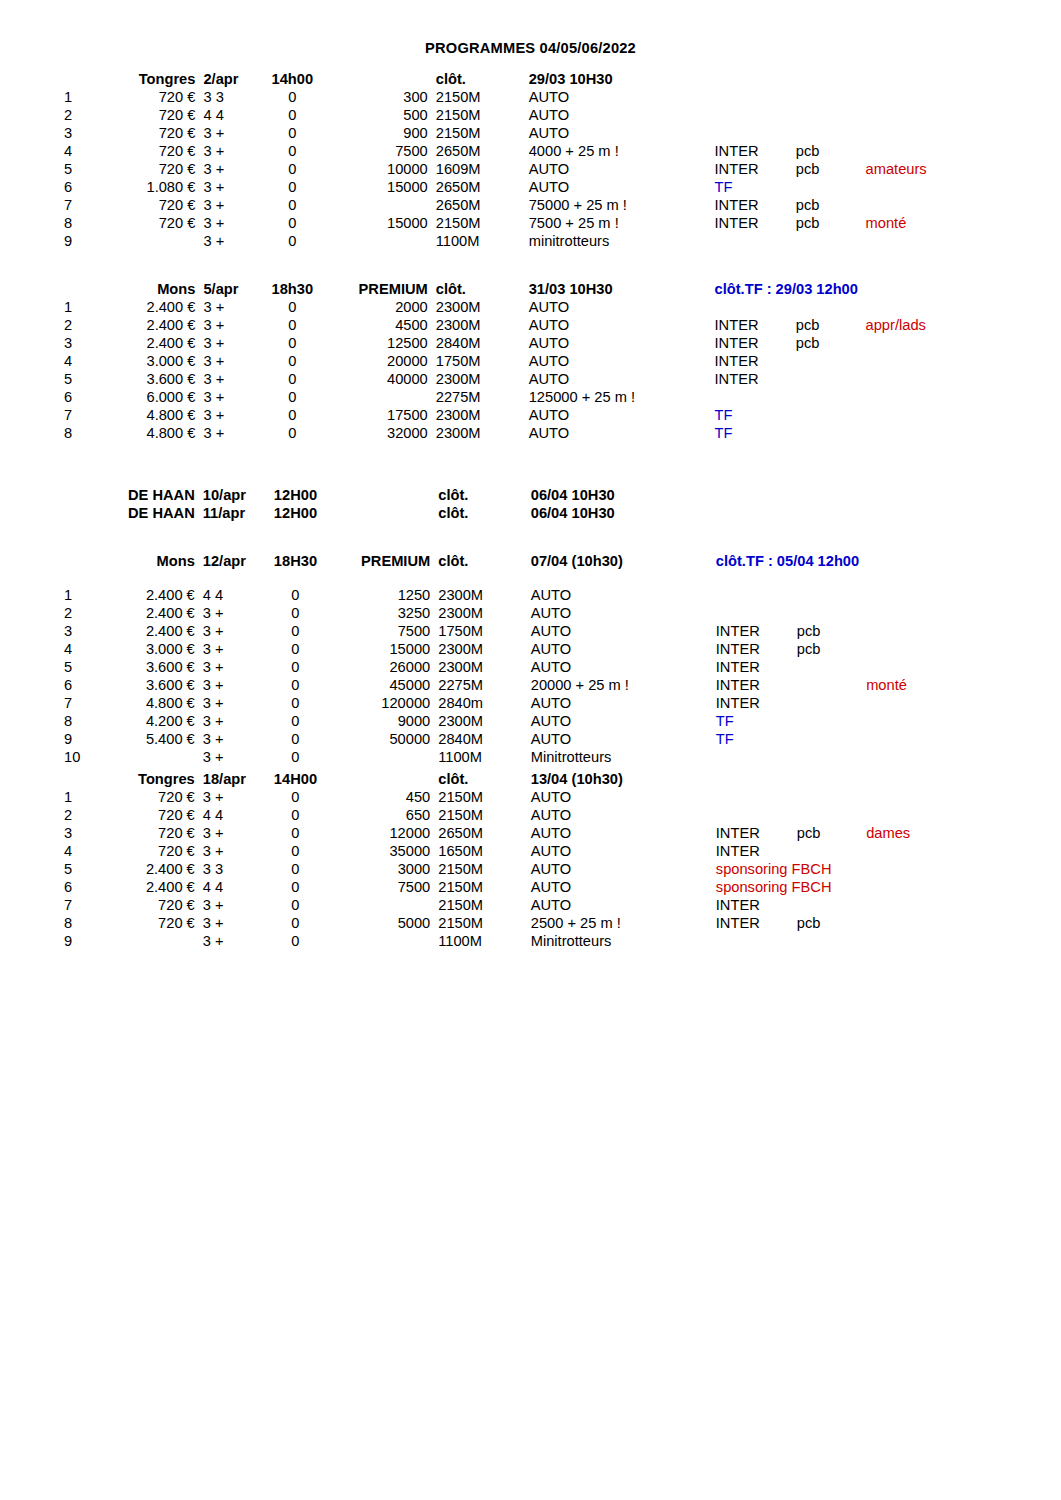PROGRAMMES 04/05/06/2022
| | Tongres | 2/apr | 14h00 | | clôt. | 29/03 10H30 | | | |
| 1 | 720 € | 3 3 | 0 | 300 | 2150M | AUTO | | | |
| 2 | 720 € | 4 4 | 0 | 500 | 2150M | AUTO | | | |
| 3 | 720 € | 3 + | 0 | 900 | 2150M | AUTO | | | |
| 4 | 720 € | 3 + | 0 | 7500 | 2650M | 4000 + 25 m ! | INTER | pcb | |
| 5 | 720 € | 3 + | 0 | 10000 | 1609M | AUTO | INTER | pcb | amateurs |
| 6 | 1.080 € | 3 + | 0 | 15000 | 2650M | AUTO | TF | | |
| 7 | 720 € | 3 + | 0 | | 2650M | 75000 + 25 m ! | INTER | pcb | |
| 8 | 720 € | 3 + | 0 | 15000 | 2150M | 7500 + 25 m ! | INTER | pcb | monté |
| 9 | | 3 + | 0 | | 1100M | minitrotteurs | | | |
| | Mons | 5/apr | 18h30 | PREMIUM | clôt. | 31/03 10H30 | clôt.TF : 29/03 12h00 |
| 1 | 2.400 € | 3 + | 0 | 2000 | 2300M | AUTO | | | |
| 2 | 2.400 € | 3 + | 0 | 4500 | 2300M | AUTO | INTER | pcb | appr/lads |
| 3 | 2.400 € | 3 + | 0 | 12500 | 2840M | AUTO | INTER | pcb | |
| 4 | 3.000 € | 3 + | 0 | 20000 | 1750M | AUTO | INTER | | |
| 5 | 3.600 € | 3 + | 0 | 40000 | 2300M | AUTO | INTER | | |
| 6 | 6.000 € | 3 + | 0 | | 2275M | 125000 + 25 m ! | | | |
| 7 | 4.800 € | 3 + | 0 | 17500 | 2300M | AUTO | TF | | |
| 8 | 4.800 € | 3 + | 0 | 32000 | 2300M | AUTO | TF | | |
| | DE HAAN | 10/apr | 12H00 | | clôt. | 06/04 10H30 | | | |
| | DE HAAN | 11/apr | 12H00 | | clôt. | 06/04 10H30 | | | |
| | Mons | 12/apr | 18H30 | PREMIUM | clôt. | 07/04 (10h30) | clôt.TF : 05/04 12h00 |
| 1 | 2.400 € | 4 4 | 0 | 1250 | 2300M | AUTO | | | |
| 2 | 2.400 € | 3 + | 0 | 3250 | 2300M | AUTO | | | |
| 3 | 2.400 € | 3 + | 0 | 7500 | 1750M | AUTO | INTER | pcb | |
| 4 | 3.000 € | 3 + | 0 | 15000 | 2300M | AUTO | INTER | pcb | |
| 5 | 3.600 € | 3 + | 0 | 26000 | 2300M | AUTO | INTER | | |
| 6 | 3.600 € | 3 + | 0 | 45000 | 2275M | 20000 + 25 m ! | INTER | | monté |
| 7 | 4.800 € | 3 + | 0 | 120000 | 2840m | AUTO | INTER | | |
| 8 | 4.200 € | 3 + | 0 | 9000 | 2300M | AUTO | TF | | |
| 9 | 5.400 € | 3 + | 0 | 50000 | 2840M | AUTO | TF | | |
| 10 | | 3 + | 0 | | 1100M | Minitrotteurs | | | |
| | Tongres | 18/apr | 14H00 | | clôt. | 13/04 (10h30) | | | |
| 1 | 720 € | 3 + | 0 | 450 | 2150M | AUTO | | | |
| 2 | 720 € | 4 4 | 0 | 650 | 2150M | AUTO | | | |
| 3 | 720 € | 3 + | 0 | 12000 | 2650M | AUTO | INTER | pcb | dames |
| 4 | 720 € | 3 + | 0 | 35000 | 1650M | AUTO | INTER | | |
| 5 | 2.400 € | 3 3 | 0 | 3000 | 2150M | AUTO | sponsoring FBCH |
| 6 | 2.400 € | 4 4 | 0 | 7500 | 2150M | AUTO | sponsoring FBCH |
| 7 | 720 € | 3 + | 0 | | 2150M | AUTO | INTER | | |
| 8 | 720 € | 3 + | 0 | 5000 | 2150M | 2500 + 25 m ! | INTER | pcb | |
| 9 | | 3 + | 0 | | 1100M | Minitrotteurs | | | |